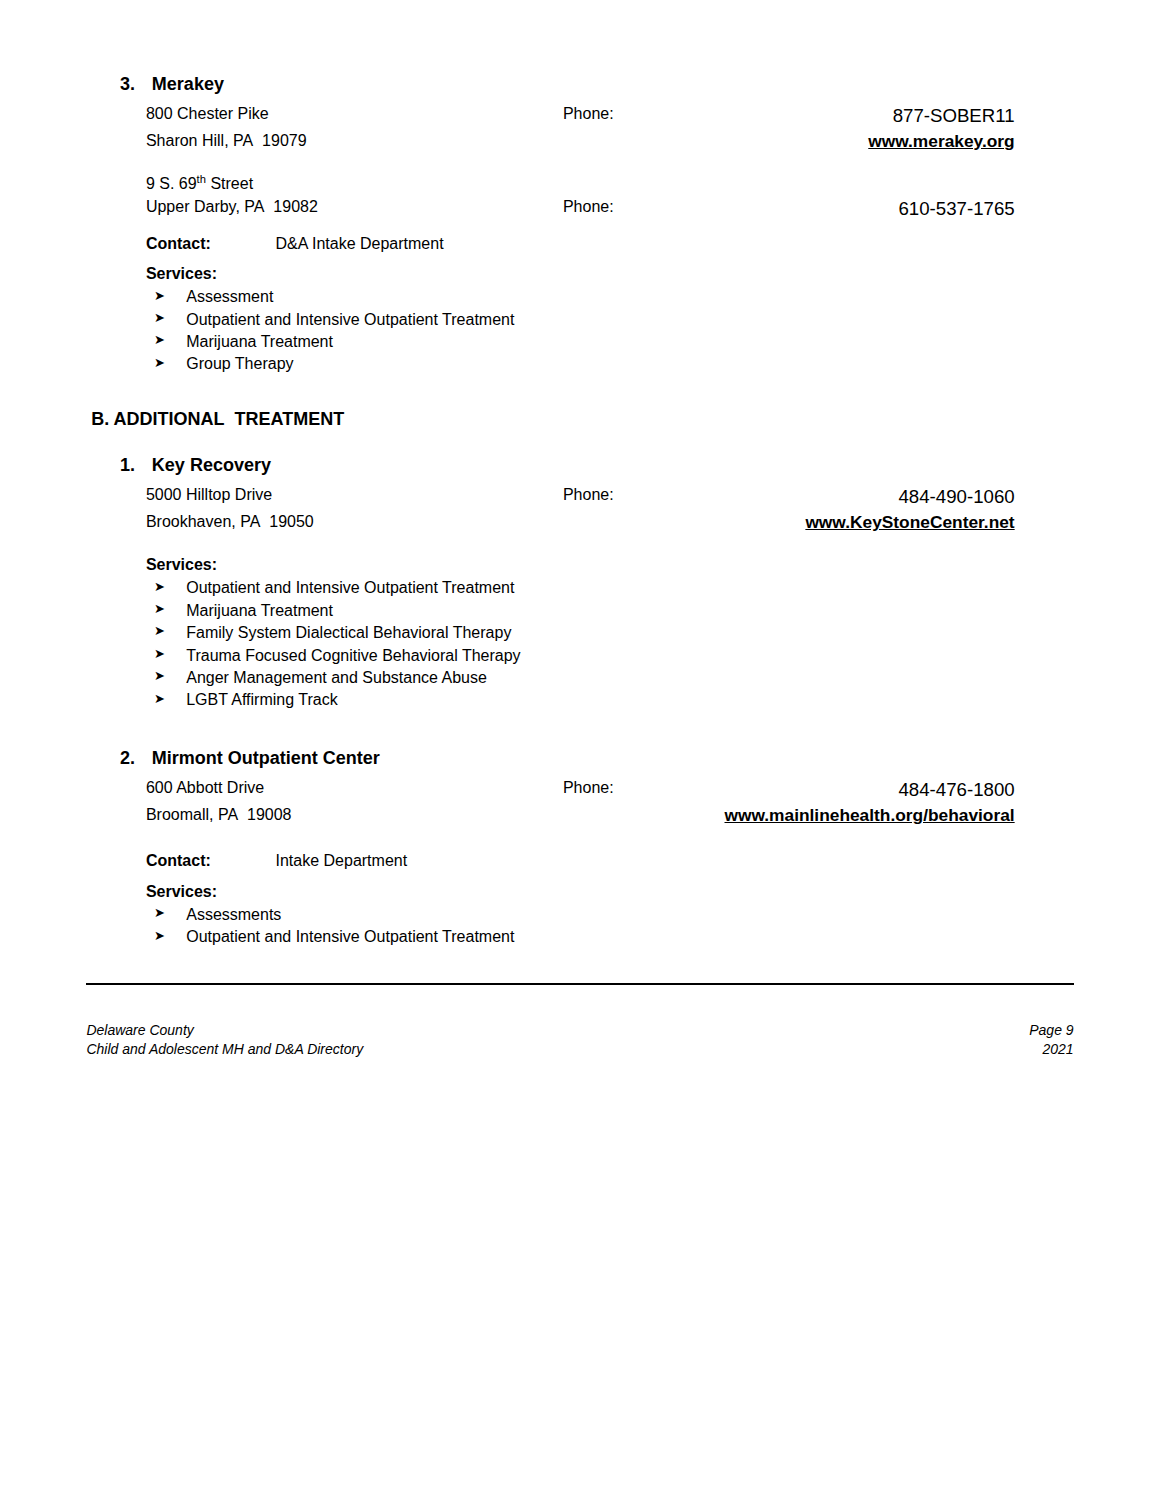3. Merakey
| 800 Chester Pike | Phone: | 877-SOBER11 |
| Sharon Hill, PA 19079 | www.merakey.org |
| 9 S. 69 th Street | | |
| Upper Darby, PA 19082 | Phone: | 610-537-1765 |
Contact: D&A Intake Department
Services:
Assessment
Outpatient and Intensive Outpatient Treatment
Marijuana Treatment
Group Therapy
B. ADDITIONAL TREATMENT
1. Key Recovery
| 5000 Hilltop Drive | Phone: | 484-490-1060 |
| Brookhaven, PA 19050 | www.KeyStoneCenter.net |
Services:
Outpatient and Intensive Outpatient Treatment
Marijuana Treatment
Family System Dialectical Behavioral Therapy
Trauma Focused Cognitive Behavioral Therapy
Anger Management and Substance Abuse
LGBT Affirming Track
2. Mirmont Outpatient Center
| 600 Abbott Drive | Phone: | 484-476-1800 |
| Broomall, PA 19008 | www.mainlinehealth.org/behavioral |
Contact: Intake Department
Services:
Assessments
Outpatient and Intensive Outpatient Treatment
Delaware County
Child and Adolescent MH and D&A Directory
Page 9
2021